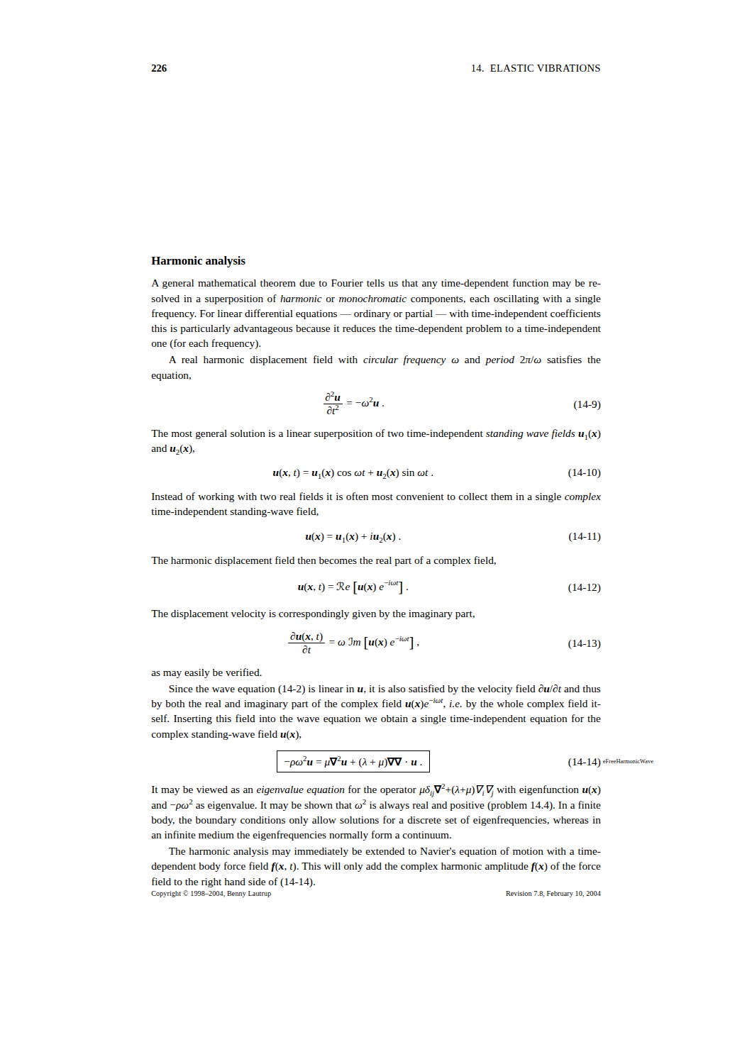226 14. ELASTIC VIBRATIONS
Harmonic analysis
A general mathematical theorem due to Fourier tells us that any time-dependent function may be resolved in a superposition of harmonic or monochromatic components, each oscillating with a single frequency. For linear differential equations — ordinary or partial — with time-independent coefficients this is particularly advantageous because it reduces the time-dependent problem to a time-independent one (for each frequency).
A real harmonic displacement field with circular frequency ω and period 2π/ω satisfies the equation,
∂2u∂t2 = −ω2u . (14-9)
The most general solution is a linear superposition of two time-independent standing wave fields u1(x) and u2(x),
u(x, t) = u1(x) cos ωt + u2(x) sin ωt . (14-10)
Instead of working with two real fields it is often most convenient to collect them in a single complex time-independent standing-wave field,
u(x) = u1(x) + iu2(x) . (14-11)
The harmonic displacement field then becomes the real part of a complex field,
u(x, t) = ℛe [u(x) e−iωt] . (14-12)
The displacement velocity is correspondingly given by the imaginary part,
∂u(x, t)∂t = ω ℐm [u(x) e−iωt] , (14-13)
as may easily be verified.
Since the wave equation (14-2) is linear in u, it is also satisfied by the velocity field ∂u/∂t and thus by both the real and imaginary part of the complex field u(x)e−iωt, i.e. by the whole complex field itself. Inserting this field into the wave equation we obtain a single time-independent equation for the complex standing-wave field u(x),
−ρω2u = μ∇2u + (λ + μ)∇∇ · u . (14-14) eFreeHarmonicWave
It may be viewed as an eigenvalue equation for the operator μδij∇2+(λ+μ)∇i∇j with eigenfunction u(x) and −ρω2 as eigenvalue. It may be shown that ω2 is always real and positive (problem 14.4). In a finite body, the boundary conditions only allow solutions for a discrete set of eigenfrequencies, whereas in an infinite medium the eigenfrequencies normally form a continuum.
The harmonic analysis may immediately be extended to Navier's equation of motion with a time-dependent body force field f(x, t). This will only add the complex harmonic amplitude f(x) of the force field to the right hand side of (14-14).
Copyright © 1998–2004, Benny Lautrup Revision 7.8, February 10, 2004